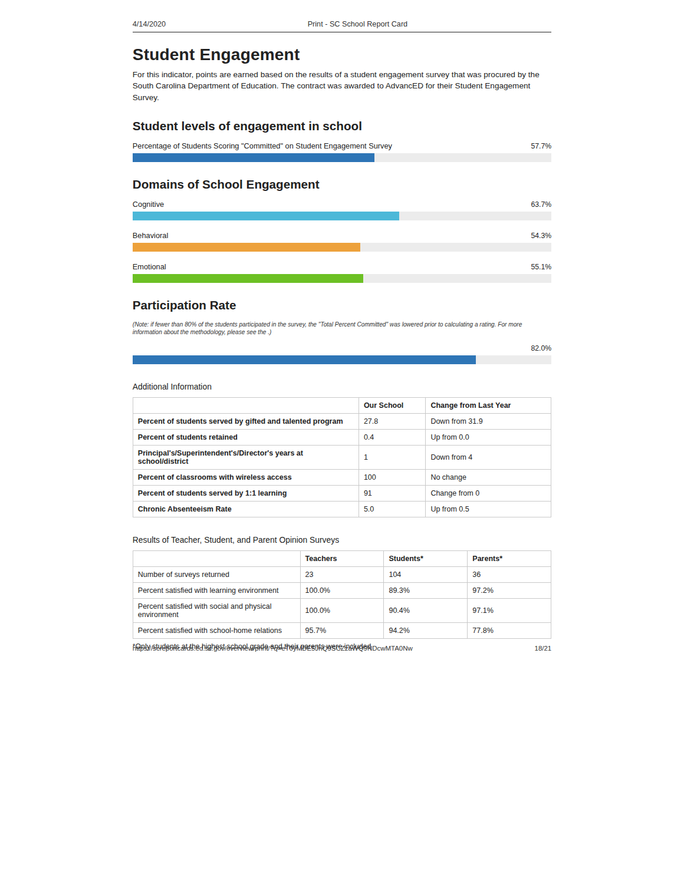4/14/2020
Print - SC School Report Card
Student Engagement
For this indicator, points are earned based on the results of a student engagement survey that was procured by the South Carolina Department of Education. The contract was awarded to AdvancED for their Student Engagement Survey.
Student levels of engagement in school
Percentage of Students Scoring "Committed" on Student Engagement Survey 57.7%
Domains of School Engagement
Cognitive 63.7%
Behavioral 54.3%
Emotional 55.1%
Participation Rate
(Note: if fewer than 80% of the students participated in the survey, the "Total Percent Committed" was lowered prior to calculating a rating. For more information about the methodology, please see the .)
82.0%
Additional Information
| | Our School | Change from Last Year |
| --- | --- | --- |
| Percent of students served by gifted and talented program | 27.8 | Down from 31.9 |
| Percent of students retained | 0.4 | Up from 0.0 |
| Principal's/Superintendent's/Director's years at school/district | 1 | Down from 4 |
| Percent of classrooms with wireless access | 100 | No change |
| Percent of students served by 1:1 learning | 91 | Change from 0 |
| Chronic Absenteeism Rate | 5.0 | Up from 0.5 |
Results of Teacher, Student, and Parent Opinion Surveys
| | Teachers | Students* | Parents* |
| --- | --- | --- | --- |
| Number of surveys returned | 23 | 104 | 36 |
| Percent satisfied with learning environment | 100.0% | 89.3% | 97.2% |
| Percent satisfied with social and physical environment | 100.0% | 90.4% | 97.1% |
| Percent satisfied with school-home relations | 95.7% | 94.2% | 77.8% |
*Only students at the highest school grade and their parents were included
https://screportcards.ed.sc.gov/overview/print/?q=eT0yMDE5JnQ9SCZzaWQ9NDcwMTA0Nw
18/21